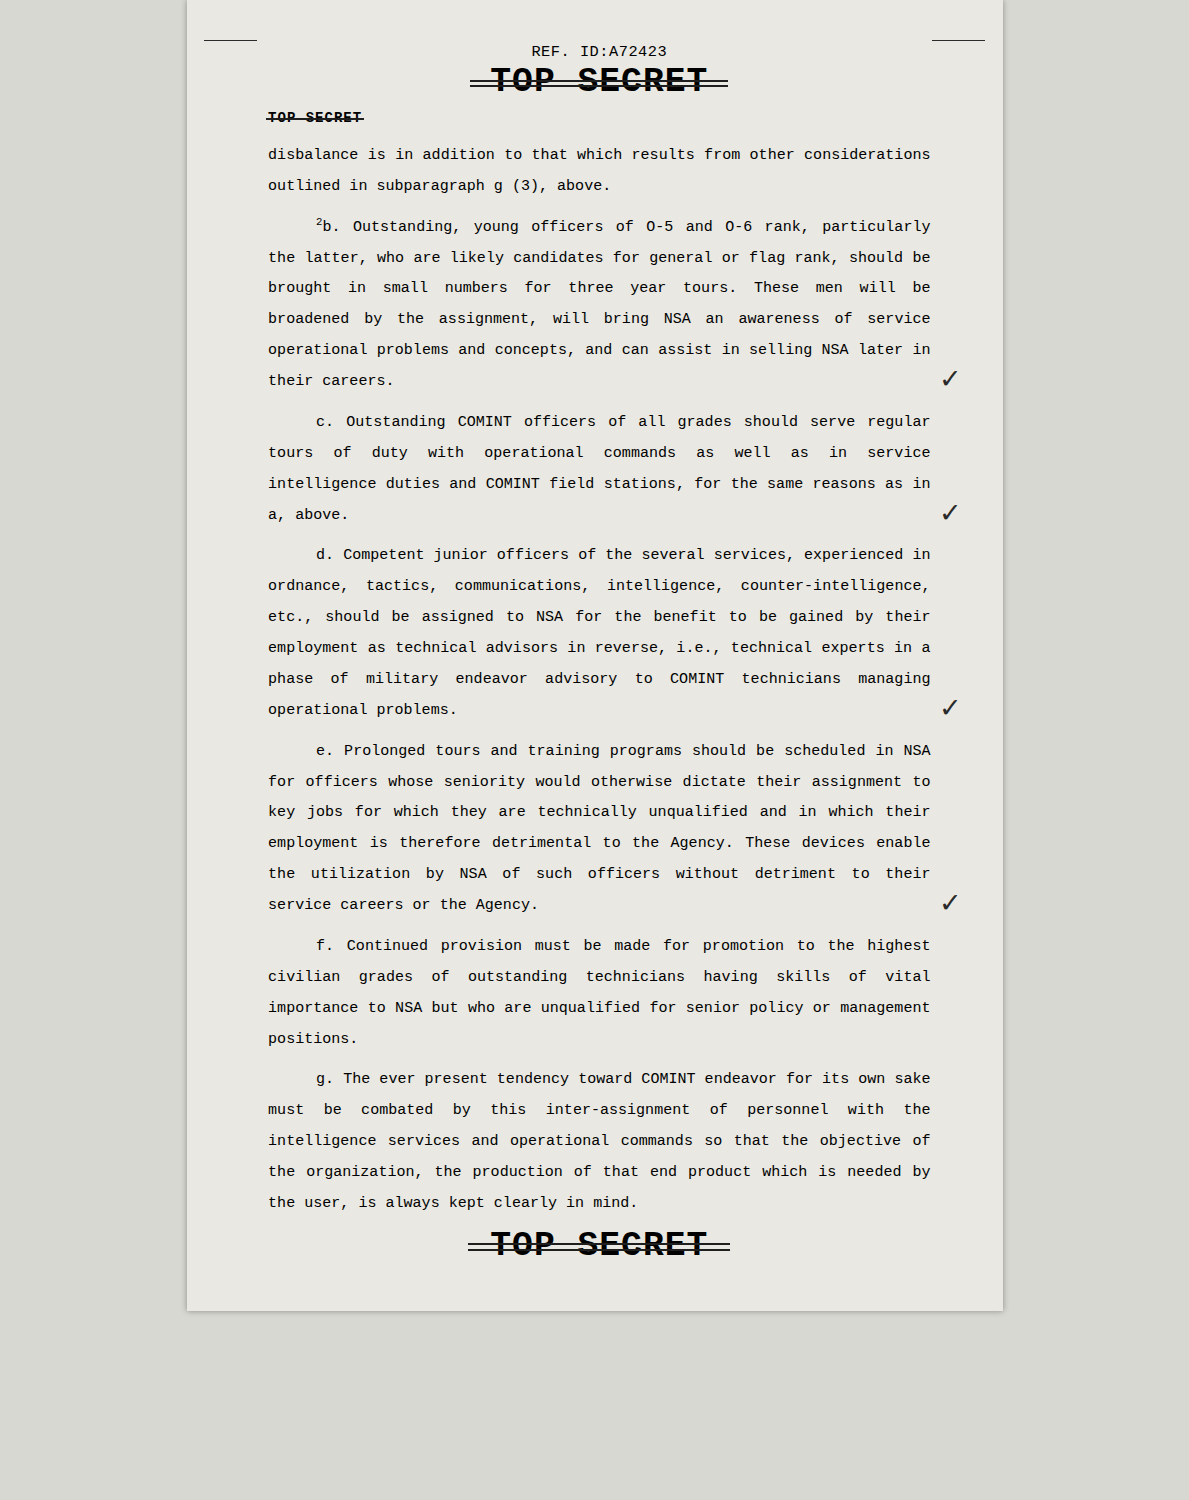REF. ID:A72423
TOP SECRET
TOP SECRET
disbalance is in addition to that which results from other considerations outlined in subparagraph g (3), above.
2b. Outstanding, young officers of O-5 and O-6 rank, particularly the latter, who are likely candidates for general or flag rank, should be brought in small numbers for three year tours. These men will be broadened by the assignment, will bring NSA an awareness of service operational problems and concepts, and can assist in selling NSA later in their careers. ✓
c. Outstanding COMINT officers of all grades should serve regular tours of duty with operational commands as well as in service intelligence duties and COMINT field stations, for the same reasons as in a, above. ✓
d. Competent junior officers of the several services, experienced in ordnance, tactics, communications, intelligence, counter-intelligence, etc., should be assigned to NSA for the benefit to be gained by their employment as technical advisors in reverse, i.e., technical experts in a phase of military endeavor advisory to COMINT technicians managing operational problems. ✓
e. Prolonged tours and training programs should be scheduled in NSA for officers whose seniority would otherwise dictate their assignment to key jobs for which they are technically unqualified and in which their employment is therefore detrimental to the Agency. These devices enable the utilization by NSA of such officers without detriment to their service careers or the Agency. ✓
f. Continued provision must be made for promotion to the highest civilian grades of outstanding technicians having skills of vital importance to NSA but who are unqualified for senior policy or management positions.
g. The ever present tendency toward COMINT endeavor for its own sake must be combated by this inter-assignment of personnel with the intelligence services and operational commands so that the objective of the organization, the production of that end product which is needed by the user, is always kept clearly in mind.
TOP SECRET